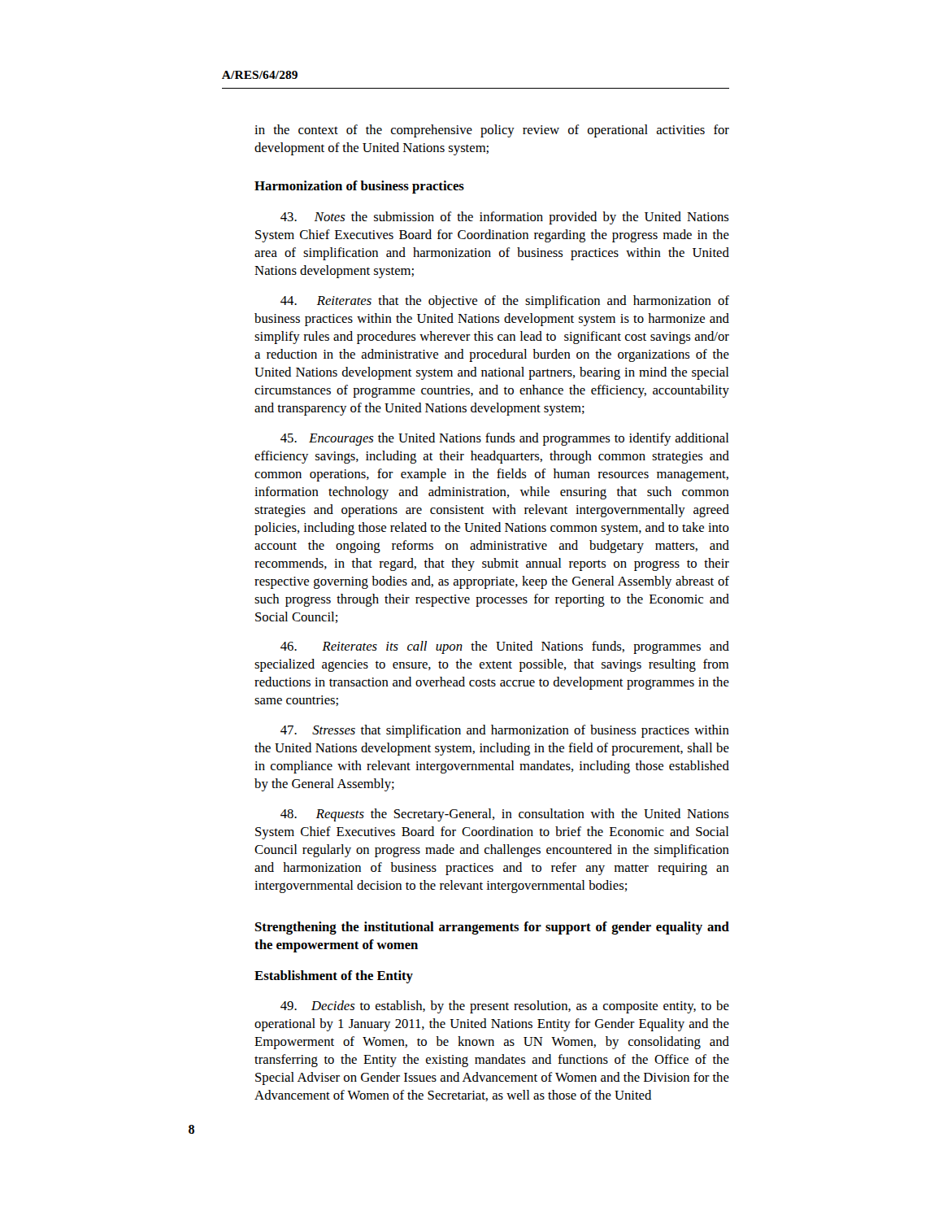A/RES/64/289
in the context of the comprehensive policy review of operational activities for development of the United Nations system;
Harmonization of business practices
43. Notes the submission of the information provided by the United Nations System Chief Executives Board for Coordination regarding the progress made in the area of simplification and harmonization of business practices within the United Nations development system;
44. Reiterates that the objective of the simplification and harmonization of business practices within the United Nations development system is to harmonize and simplify rules and procedures wherever this can lead to significant cost savings and/or a reduction in the administrative and procedural burden on the organizations of the United Nations development system and national partners, bearing in mind the special circumstances of programme countries, and to enhance the efficiency, accountability and transparency of the United Nations development system;
45. Encourages the United Nations funds and programmes to identify additional efficiency savings, including at their headquarters, through common strategies and common operations, for example in the fields of human resources management, information technology and administration, while ensuring that such common strategies and operations are consistent with relevant intergovernmentally agreed policies, including those related to the United Nations common system, and to take into account the ongoing reforms on administrative and budgetary matters, and recommends, in that regard, that they submit annual reports on progress to their respective governing bodies and, as appropriate, keep the General Assembly abreast of such progress through their respective processes for reporting to the Economic and Social Council;
46. Reiterates its call upon the United Nations funds, programmes and specialized agencies to ensure, to the extent possible, that savings resulting from reductions in transaction and overhead costs accrue to development programmes in the same countries;
47. Stresses that simplification and harmonization of business practices within the United Nations development system, including in the field of procurement, shall be in compliance with relevant intergovernmental mandates, including those established by the General Assembly;
48. Requests the Secretary-General, in consultation with the United Nations System Chief Executives Board for Coordination to brief the Economic and Social Council regularly on progress made and challenges encountered in the simplification and harmonization of business practices and to refer any matter requiring an intergovernmental decision to the relevant intergovernmental bodies;
Strengthening the institutional arrangements for support of gender equality and the empowerment of women
Establishment of the Entity
49. Decides to establish, by the present resolution, as a composite entity, to be operational by 1 January 2011, the United Nations Entity for Gender Equality and the Empowerment of Women, to be known as UN Women, by consolidating and transferring to the Entity the existing mandates and functions of the Office of the Special Adviser on Gender Issues and Advancement of Women and the Division for the Advancement of Women of the Secretariat, as well as those of the United
8